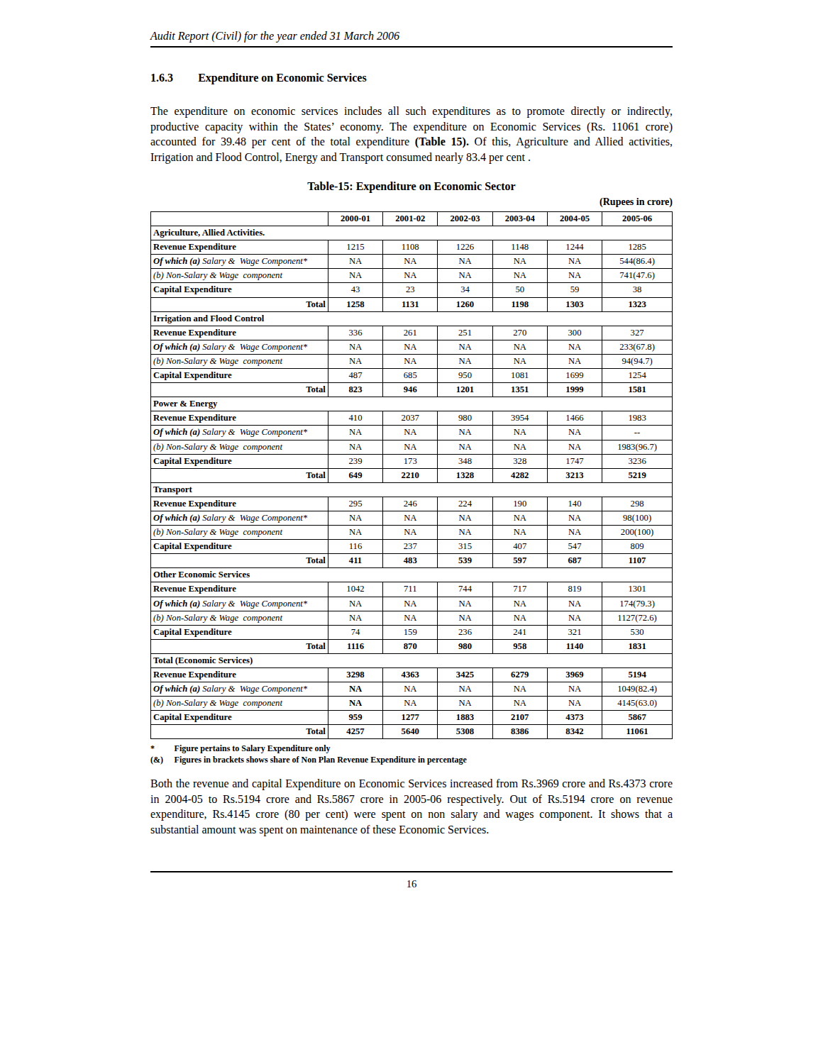Audit Report (Civil) for the year ended 31 March 2006
1.6.3 Expenditure on Economic Services
The expenditure on economic services includes all such expenditures as to promote directly or indirectly, productive capacity within the States’ economy. The expenditure on Economic Services (Rs. 11061 crore) accounted for 39.48 per cent of the total expenditure (Table 15). Of this, Agriculture and Allied activities, Irrigation and Flood Control, Energy and Transport consumed nearly 83.4 per cent .
Table-15: Expenditure on Economic Sector
(Rupees in crore)
| | 2000-01 | 2001-02 | 2002-03 | 2003-04 | 2004-05 | 2005-06 |
| --- | --- | --- | --- | --- | --- | --- |
| Agriculture, Allied Activities. |
| Revenue Expenditure | 1215 | 1108 | 1226 | 1148 | 1244 | 1285 |
| Of which (a) Salary & Wage Component* | NA | NA | NA | NA | NA | 544(86.4) |
| (b) Non-Salary & Wage component | NA | NA | NA | NA | NA | 741(47.6) |
| Capital Expenditure | 43 | 23 | 34 | 50 | 59 | 38 |
| Total | 1258 | 1131 | 1260 | 1198 | 1303 | 1323 |
| Irrigation and Flood Control |
| Revenue Expenditure | 336 | 261 | 251 | 270 | 300 | 327 |
| Of which (a) Salary & Wage Component* | NA | NA | NA | NA | NA | 233(67.8) |
| (b) Non-Salary & Wage component | NA | NA | NA | NA | NA | 94(94.7) |
| Capital Expenditure | 487 | 685 | 950 | 1081 | 1699 | 1254 |
| Total | 823 | 946 | 1201 | 1351 | 1999 | 1581 |
| Power & Energy |
| Revenue Expenditure | 410 | 2037 | 980 | 3954 | 1466 | 1983 |
| Of which (a) Salary & Wage Component* | NA | NA | NA | NA | NA | -- |
| (b) Non-Salary & Wage component | NA | NA | NA | NA | NA | 1983(96.7) |
| Capital Expenditure | 239 | 173 | 348 | 328 | 1747 | 3236 |
| Total | 649 | 2210 | 1328 | 4282 | 3213 | 5219 |
| Transport |
| Revenue Expenditure | 295 | 246 | 224 | 190 | 140 | 298 |
| Of which (a) Salary & Wage Component* | NA | NA | NA | NA | NA | 98(100) |
| (b) Non-Salary & Wage component | NA | NA | NA | NA | NA | 200(100) |
| Capital Expenditure | 116 | 237 | 315 | 407 | 547 | 809 |
| Total | 411 | 483 | 539 | 597 | 687 | 1107 |
| Other Economic Services |
| Revenue Expenditure | 1042 | 711 | 744 | 717 | 819 | 1301 |
| Of which (a) Salary & Wage Component* | NA | NA | NA | NA | NA | 174(79.3) |
| (b) Non-Salary & Wage component | NA | NA | NA | NA | NA | 1127(72.6) |
| Capital Expenditure | 74 | 159 | 236 | 241 | 321 | 530 |
| Total | 1116 | 870 | 980 | 958 | 1140 | 1831 |
| Total (Economic Services) |
| Revenue Expenditure | 3298 | 4363 | 3425 | 6279 | 3969 | 5194 |
| Of which (a) Salary & Wage Component* | NA | NA | NA | NA | NA | 1049(82.4) |
| (b) Non-Salary & Wage component | NA | NA | NA | NA | NA | 4145(63.0) |
| Capital Expenditure | 959 | 1277 | 1883 | 2107 | 4373 | 5867 |
| Total | 4257 | 5640 | 5308 | 8386 | 8342 | 11061 |
*Figure pertains to Salary Expenditure only
(&) Figures in brackets shows share of Non Plan Revenue Expenditure in percentage
Both the revenue and capital Expenditure on Economic Services increased from Rs.3969 crore and Rs.4373 crore in 2004-05 to Rs.5194 crore and Rs.5867 crore in 2005-06 respectively. Out of Rs.5194 crore on revenue expenditure, Rs.4145 crore (80 per cent) were spent on non salary and wages component. It shows that a substantial amount was spent on maintenance of these Economic Services.
16